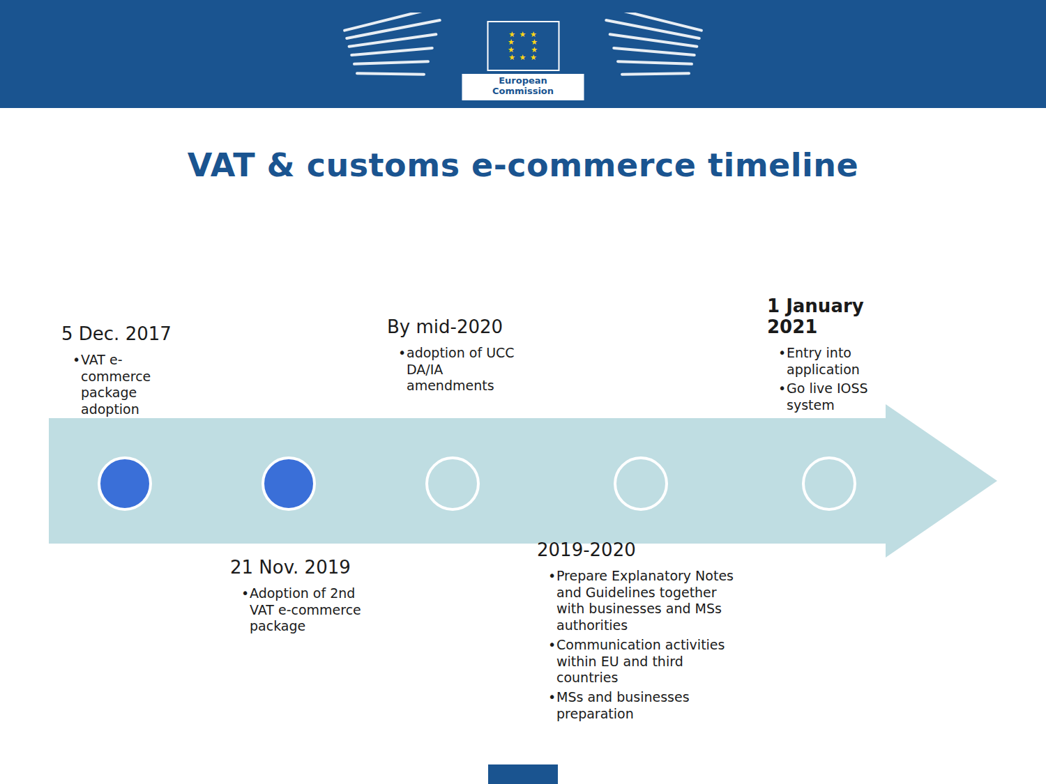★ ★ ★
★ ★
★ ★
★ ★ ★
European
Commission
VAT & customs e-commerce timeline
5 Dec. 2017
VAT e-commerce package adoption
21 Nov. 2019
Adoption of 2nd VAT e-commerce package
By mid-2020
adoption of UCC DA/IA amendments
2019-2020
Prepare Explanatory Notes and Guidelines together with businesses and MSs authorities
Communication activities within EU and third countries
MSs and businesses preparation
1 January 2021
Entry into application
Go live IOSS system